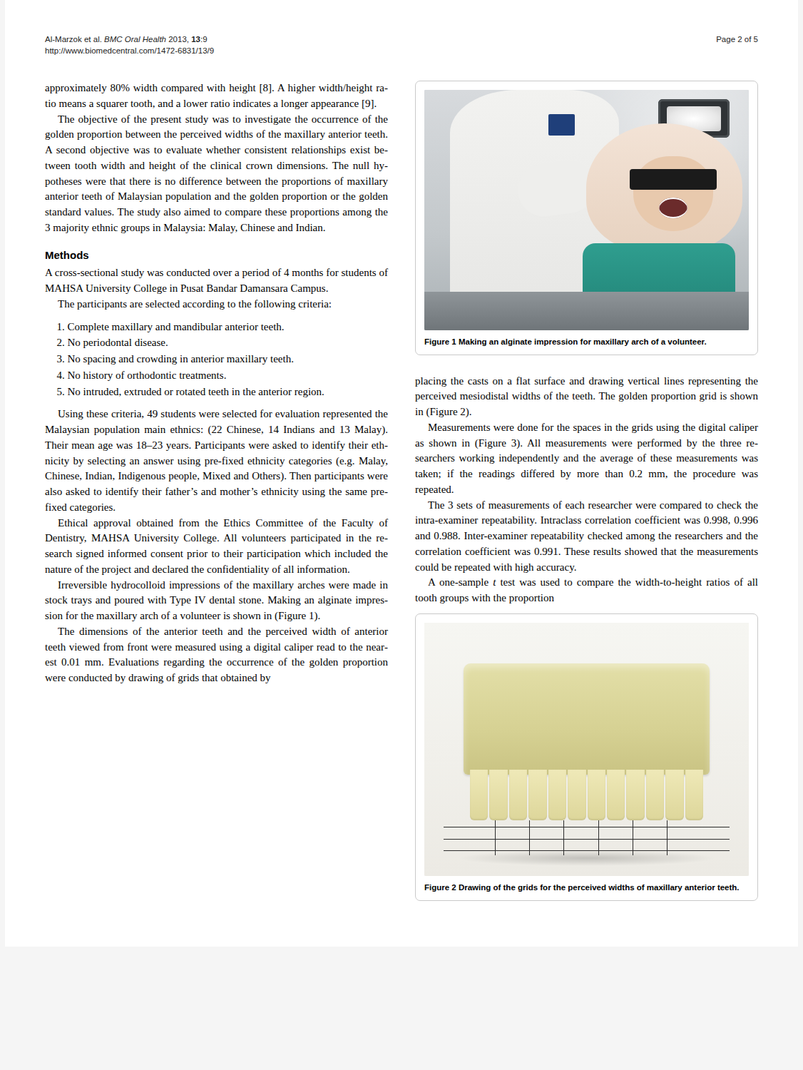Al-Marzok et al. BMC Oral Health 2013, 13:9
http://www.biomedcentral.com/1472-6831/13/9
Page 2 of 5
approximately 80% width compared with height [8]. A higher width/height ratio means a squarer tooth, and a lower ratio indicates a longer appearance [9].
The objective of the present study was to investigate the occurrence of the golden proportion between the perceived widths of the maxillary anterior teeth. A second objective was to evaluate whether consistent relationships exist between tooth width and height of the clinical crown dimensions. The null hypotheses were that there is no difference between the proportions of maxillary anterior teeth of Malaysian population and the golden proportion or the golden standard values. The study also aimed to compare these proportions among the 3 majority ethnic groups in Malaysia: Malay, Chinese and Indian.
Methods
A cross-sectional study was conducted over a period of 4 months for students of MAHSA University College in Pusat Bandar Damansara Campus.
The participants are selected according to the following criteria:
Complete maxillary and mandibular anterior teeth.
No periodontal disease.
No spacing and crowding in anterior maxillary teeth.
No history of orthodontic treatments.
No intruded, extruded or rotated teeth in the anterior region.
Using these criteria, 49 students were selected for evaluation represented the Malaysian population main ethnics: (22 Chinese, 14 Indians and 13 Malay). Their mean age was 18–23 years. Participants were asked to identify their ethnicity by selecting an answer using pre-fixed ethnicity categories (e.g. Malay, Chinese, Indian, Indigenous people, Mixed and Others). Then participants were also asked to identify their father’s and mother’s ethnicity using the same pre-fixed categories.
Ethical approval obtained from the Ethics Committee of the Faculty of Dentistry, MAHSA University College. All volunteers participated in the research signed informed consent prior to their participation which included the nature of the project and declared the confidentiality of all information.
Irreversible hydrocolloid impressions of the maxillary arches were made in stock trays and poured with Type IV dental stone. Making an alginate impression for the maxillary arch of a volunteer is shown in (Figure 1).
The dimensions of the anterior teeth and the perceived width of anterior teeth viewed from front were measured using a digital caliper read to the nearest 0.01 mm. Evaluations regarding the occurrence of the golden proportion were conducted by drawing of grids that obtained by
Figure 1 Making an alginate impression for maxillary arch of a volunteer.
placing the casts on a flat surface and drawing vertical lines representing the perceived mesiodistal widths of the teeth. The golden proportion grid is shown in (Figure 2).
Measurements were done for the spaces in the grids using the digital caliper as shown in (Figure 3). All measurements were performed by the three researchers working independently and the average of these measurements was taken; if the readings differed by more than 0.2 mm, the procedure was repeated.
The 3 sets of measurements of each researcher were compared to check the intra-examiner repeatability. Intraclass correlation coefficient was 0.998, 0.996 and 0.988. Inter-examiner repeatability checked among the researchers and the correlation coefficient was 0.991. These results showed that the measurements could be repeated with high accuracy.
A one-sample t test was used to compare the width-to-height ratios of all tooth groups with the proportion
Figure 2 Drawing of the grids for the perceived widths of maxillary anterior teeth.